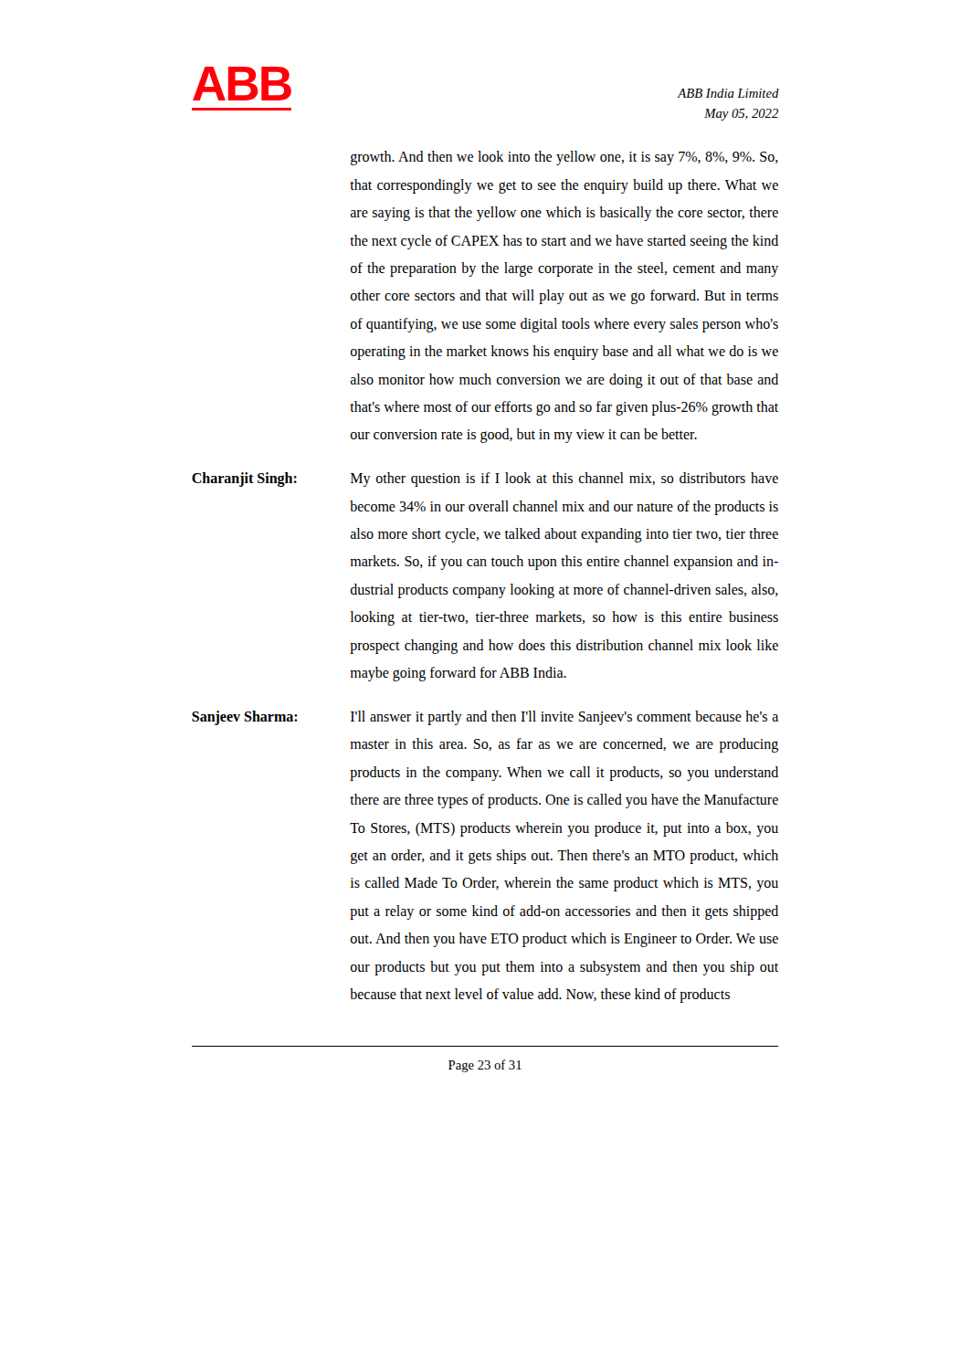ABB
ABB India Limited
May 05, 2022
growth. And then we look into the yellow one, it is say 7%, 8%, 9%. So, that correspondingly we get to see the enquiry build up there. What we are saying is that the yellow one which is basically the core sector, there the next cycle of CAPEX has to start and we have started seeing the kind of the preparation by the large corporate in the steel, cement and many other core sectors and that will play out as we go forward. But in terms of quantifying, we use some digital tools where every sales person who's operating in the market knows his enquiry base and all what we do is we also monitor how much conversion we are doing it out of that base and that's where most of our efforts go and so far given plus-26% growth that our conversion rate is good, but in my view it can be better.
| Charanjit Singh: | My other question is if I look at this channel mix, so distributors have become 34% in our overall channel mix and our nature of the products is also more short cycle, we talked about expanding into tier two, tier three markets. So, if you can touch upon this entire channel expansion and industrial products company looking at more of channel-driven sales, also, looking at tier-two, tier-three markets, so how is this entire business prospect changing and how does this distribution channel mix look like maybe going forward for ABB India. |
| Sanjeev Sharma: | I'll answer it partly and then I'll invite Sanjeev's comment because he's a master in this area. So, as far as we are concerned, we are producing products in the company. When we call it products, so you understand there are three types of products. One is called you have the Manufacture To Stores, (MTS) products wherein you produce it, put into a box, you get an order, and it gets ships out. Then there's an MTO product, which is called Made To Order, wherein the same product which is MTS, you put a relay or some kind of add-on accessories and then it gets shipped out. And then you have ETO product which is Engineer to Order. We use our products but you put them into a subsystem and then you ship out because that next level of value add. Now, these kind of products |
Page 23 of 31